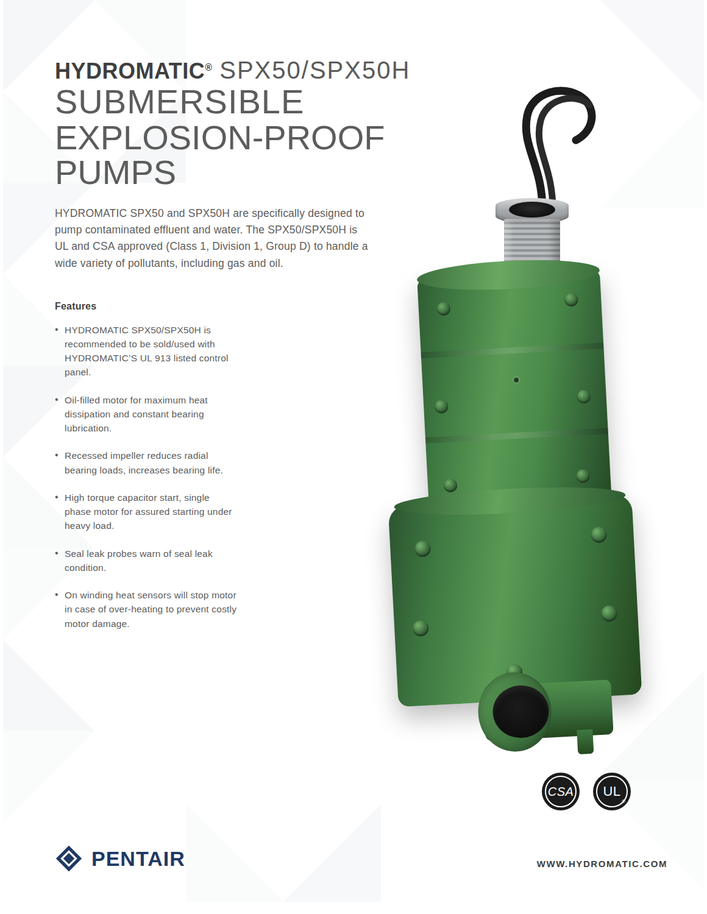CSA
UL®
HYDROMATIC® SPX50/SPX50H SUBMERSIBLE EXPLOSION-PROOF PUMPS
HYDROMATIC SPX50 and SPX50H are specifically designed to pump contaminated effluent and water. The SPX50/SPX50H is UL and CSA approved (Class 1, Division 1, Group D) to handle a wide variety of pollutants, including gas and oil.
Features
HYDROMATIC SPX50/SPX50H is recommended to be sold/used with HYDROMATIC’S UL 913 listed control panel.
Oil-filled motor for maximum heat dissipation and constant bearing lubrication.
Recessed impeller reduces radial bearing loads, increases bearing life.
High torque capacitor start, single phase motor for assured starting under heavy load.
Seal leak probes warn of seal leak condition.
On winding heat sensors will stop motor in case of over-heating to prevent costly motor damage.
PENTAIR
WWW.HYDROMATIC.COM